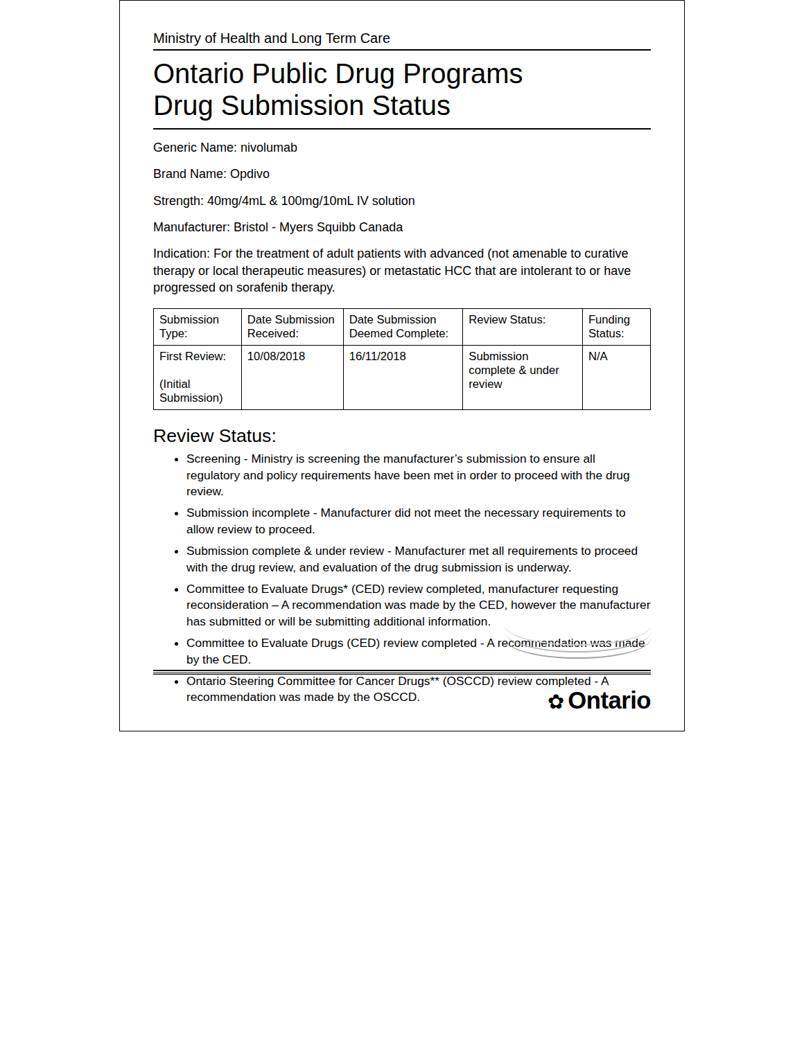Ministry of Health and Long Term Care
Ontario Public Drug Programs
Drug Submission Status
Generic Name: nivolumab
Brand Name: Opdivo
Strength: 40mg/4mL & 100mg/10mL IV solution
Manufacturer: Bristol - Myers Squibb Canada
Indication: For the treatment of adult patients with advanced (not amenable to curative therapy or local therapeutic measures) or metastatic HCC that are intolerant to or have progressed on sorafenib therapy.
| Submission Type: | Date Submission Received: | Date Submission Deemed Complete: | Review Status: | Funding Status: |
| --- | --- | --- | --- | --- |
| First Review: (Initial Submission) | 10/08/2018 | 16/11/2018 | Submission complete & under review | N/A |
Review Status:
Screening - Ministry is screening the manufacturer’s submission to ensure all regulatory and policy requirements have been met in order to proceed with the drug review.
Submission incomplete - Manufacturer did not meet the necessary requirements to allow review to proceed.
Submission complete & under review - Manufacturer met all requirements to proceed with the drug review, and evaluation of the drug submission is underway.
Committee to Evaluate Drugs* (CED) review completed, manufacturer requesting reconsideration – A recommendation was made by the CED, however the manufacturer has submitted or will be submitting additional information.
Committee to Evaluate Drugs (CED) review completed - A recommendation was made by the CED.
Ontario Steering Committee for Cancer Drugs** (OSCCD) review completed - A recommendation was made by the OSCCD.
✿Ontario